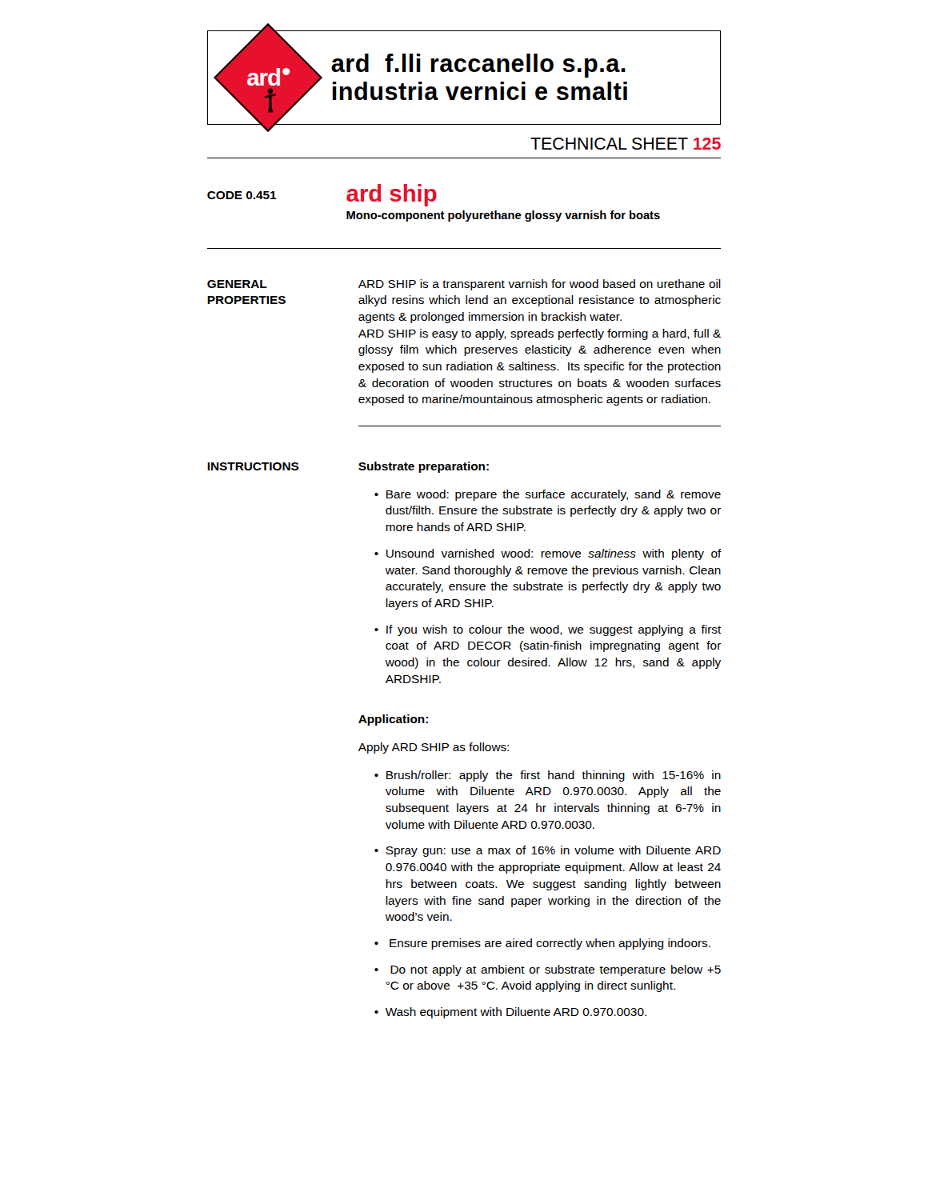ard
ard f.lli raccanello s.p.a.
industria vernici e smalti
TECHNICAL SHEET 125
CODE 0.451
ard ship
Mono-component polyurethane glossy varnish for boats
GENERAL
PROPERTIES
ARD SHIP is a transparent varnish for wood based on urethane oil alkyd resins which lend an exceptional resistance to atmospheric agents & prolonged immersion in brackish water.
ARD SHIP is easy to apply, spreads perfectly forming a hard, full & glossy film which preserves elasticity & adherence even when exposed to sun radiation & saltiness. Its specific for the protection & decoration of wooden structures on boats & wooden surfaces exposed to marine/mountainous atmospheric agents or radiation.
INSTRUCTIONS
Substrate preparation:
Bare wood: prepare the surface accurately, sand & remove dust/filth. Ensure the substrate is perfectly dry & apply two or more hands of ARD SHIP.
Unsound varnished wood: remove saltiness with plenty of water. Sand thoroughly & remove the previous varnish. Clean accurately, ensure the substrate is perfectly dry & apply two layers of ARD SHIP.
If you wish to colour the wood, we suggest applying a first coat of ARD DECOR (satin-finish impregnating agent for wood) in the colour desired. Allow 12 hrs, sand & apply ARDSHIP.
Application:
Apply ARD SHIP as follows:
Brush/roller: apply the first hand thinning with 15-16% in volume with Diluente ARD 0.970.0030. Apply all the subsequent layers at 24 hr intervals thinning at 6-7% in volume with Diluente ARD 0.970.0030.
Spray gun: use a max of 16% in volume with Diluente ARD 0.976.0040 with the appropriate equipment. Allow at least 24 hrs between coats. We suggest sanding lightly between layers with fine sand paper working in the direction of the wood’s vein.
Ensure premises are aired correctly when applying indoors.
Do not apply at ambient or substrate temperature below +5 °C or above +35 °C. Avoid applying in direct sunlight.
Wash equipment with Diluente ARD 0.970.0030.